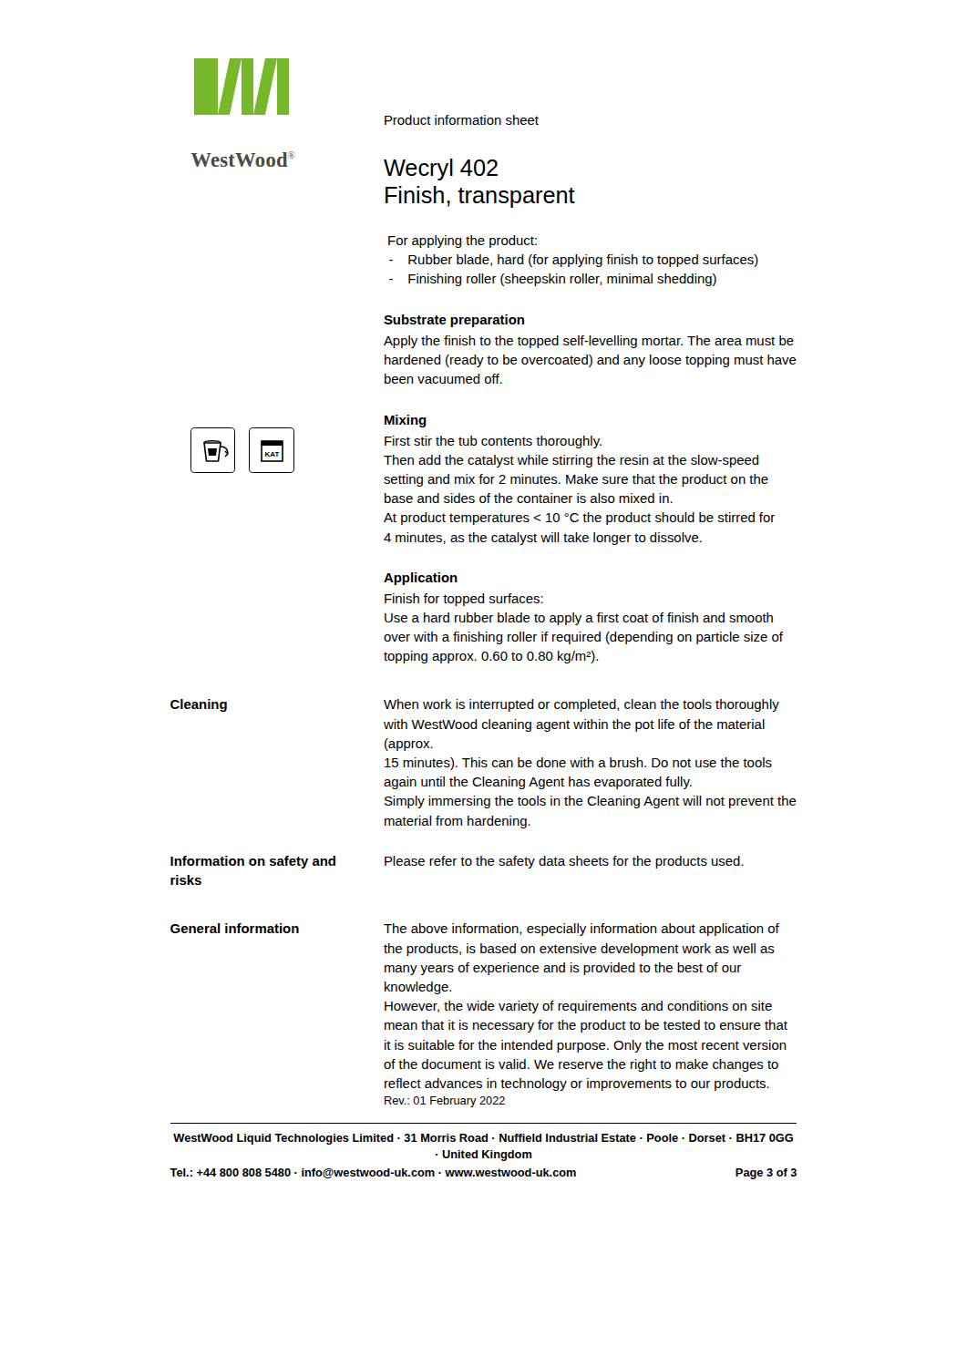WestWood®
Product information sheet
Wecryl 402
Finish, transparent
For applying the product:
Rubber blade, hard (for applying finish to topped surfaces)
Finishing roller (sheepskin roller, minimal shedding)
Substrate preparation
Apply the finish to the topped self-levelling mortar. The area must be hardened (ready to be overcoated) and any loose topping must have been vacuumed off.
KAT
Mixing
First stir the tub contents thoroughly.
Then add the catalyst while stirring the resin at the slow-speed setting and mix for 2 minutes. Make sure that the product on the base and sides of the container is also mixed in.
At product temperatures < 10 °C the product should be stirred for
4 minutes, as the catalyst will take longer to dissolve.
Application
Finish for topped surfaces:
Use a hard rubber blade to apply a first coat of finish and smooth over with a finishing roller if required (depending on particle size of topping approx. 0.60 to 0.80 kg/m²).
Cleaning
When work is interrupted or completed, clean the tools thoroughly with WestWood cleaning agent within the pot life of the material (approx.
15 minutes). This can be done with a brush. Do not use the tools again until the Cleaning Agent has evaporated fully.
Simply immersing the tools in the Cleaning Agent will not prevent the material from hardening.
Information on safety and risks
Please refer to the safety data sheets for the products used.
General information
The above information, especially information about application of the products, is based on extensive development work as well as many years of experience and is provided to the best of our knowledge.
However, the wide variety of requirements and conditions on site mean that it is necessary for the product to be tested to ensure that it is suitable for the intended purpose. Only the most recent version of the document is valid. We reserve the right to make changes to reflect advances in technology or improvements to our products.
Rev.: 01 February 2022
WestWood Liquid Technologies Limited · 31 Morris Road · Nuffield Industrial Estate · Poole · Dorset · BH17 0GG · United Kingdom
Tel.: +44 800 808 5480 · info@westwood-uk.com · www.westwood-uk.com Page 3 of 3